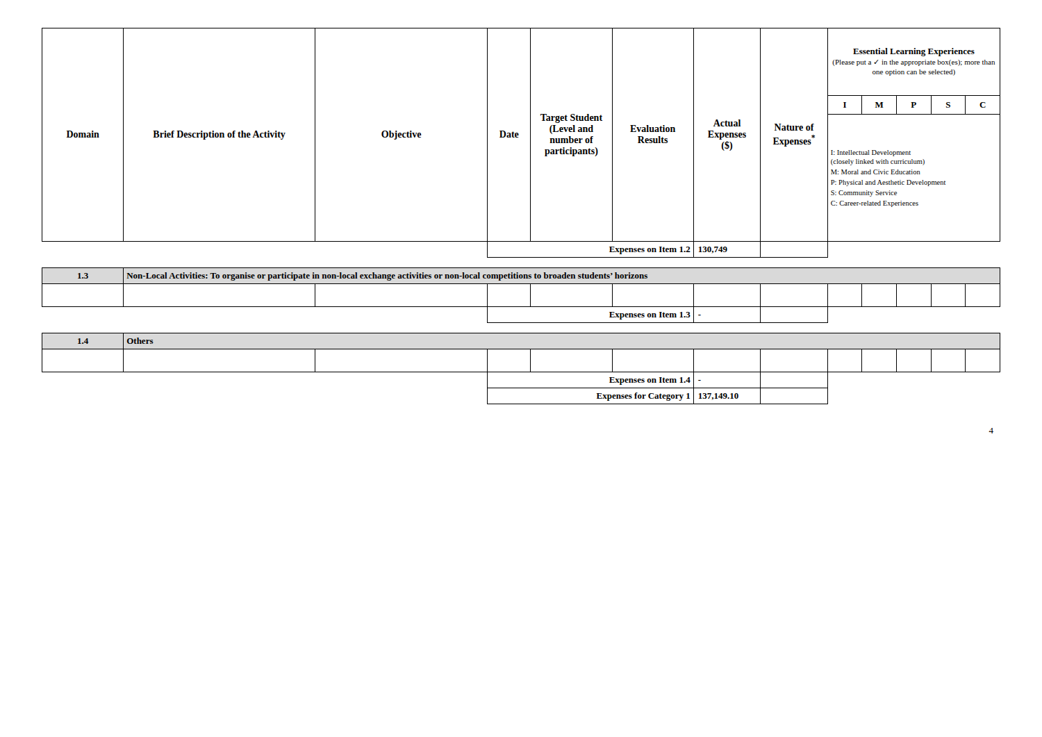| Domain | Brief Description of the Activity | Objective | Date | Target Student (Level and number of participants) | Evaluation Results | Actual Expenses ($) | Nature of Expenses * | Essential Learning Experiences (Please put a ✓ in the appropriate box(es); more than one option can be selected) |
| I | M | P | S | C |
| I: Intellectual Development (closely linked with curriculum) M: Moral and Civic Education P: Physical and Aesthetic Development S: Community Service C: Career-related Experiences |
| | Expenses on Item 1.2 | 130,749 | | |
| 1.3 | Non-Local Activities: To organise or participate in non-local exchange activities or non-local competitions to broaden students’ horizons |
| | Expenses on Item 1.3 | - | | |
| 1.4 | Others |
| | Expenses on Item 1.4 | - | | |
| | Expenses for Category 1 | 137,149.10 | | |
4